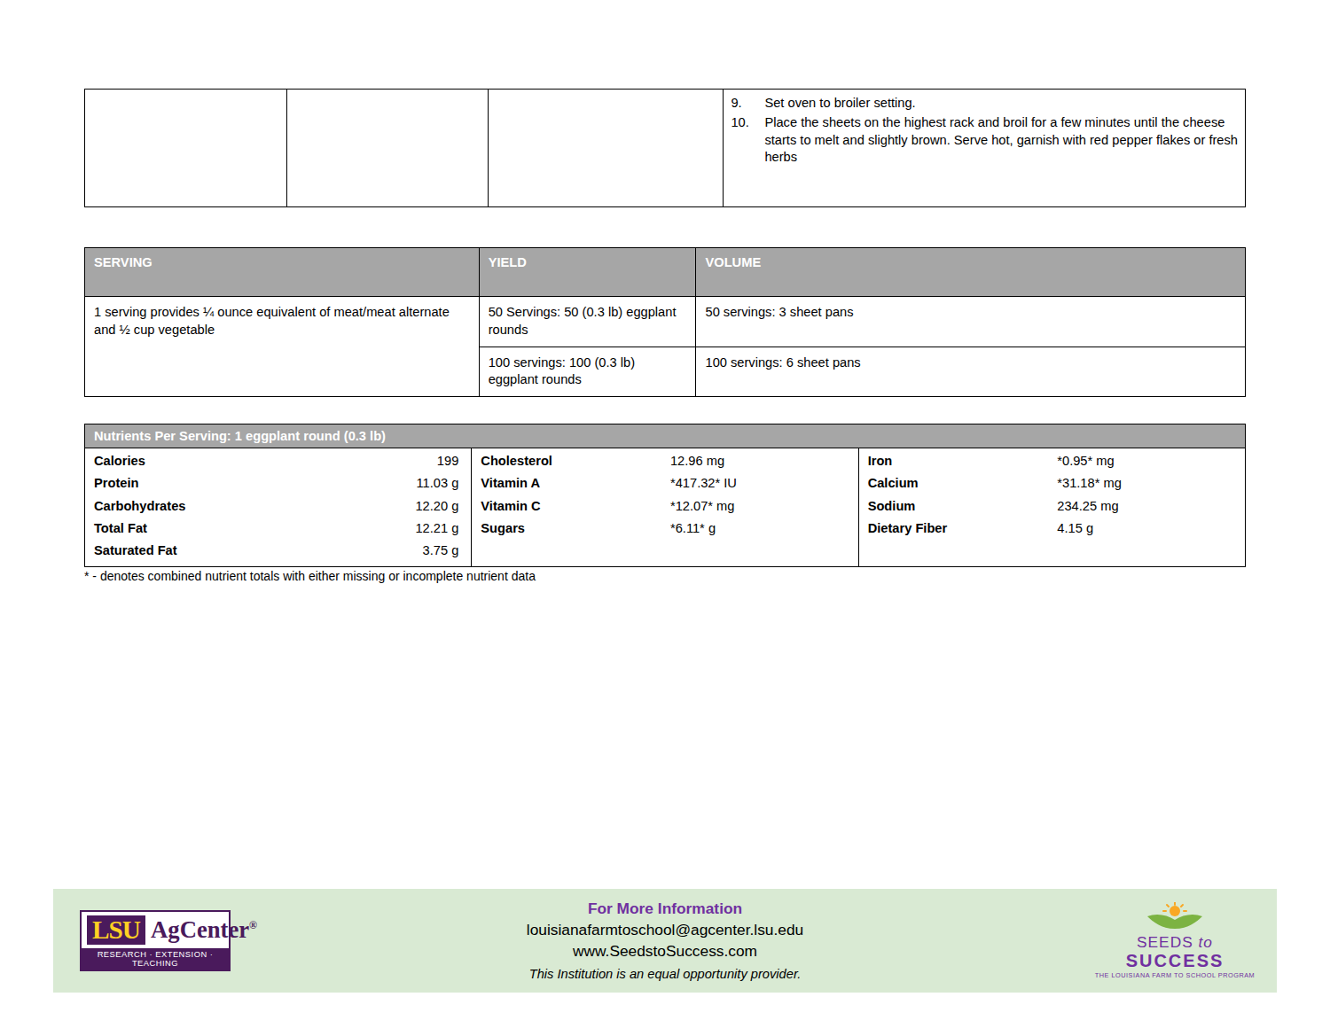| | | | 9. Set oven to broiler setting. 10. Place the sheets on the highest rack and broil for a few minutes until the cheese starts to melt and slightly brown. Serve hot, garnish with red pepper flakes or fresh herbs |
| SERVING | YIELD | VOLUME |
| --- | --- | --- |
| 1 serving provides ¼ ounce equivalent of meat/meat alternate and ½ cup vegetable | 50 Servings: 50 (0.3 lb) eggplant rounds | 50 servings: 3 sheet pans |
| 100 servings: 100 (0.3 lb) eggplant rounds | 100 servings: 6 sheet pans |
| Nutrients Per Serving: 1 eggplant round (0.3 lb) |
| --- |
| Calories | 199 | Cholesterol | 12.96 mg | Iron | *0.95* mg |
| Protein | 11.03 g | Vitamin A | *417.32* IU | Calcium | *31.18* mg |
| Carbohydrates | 12.20 g | Vitamin C | *12.07* mg | Sodium | 234.25 mg |
| Total Fat | 12.21 g | Sugars | *6.11* g | Dietary Fiber | 4.15 g |
| Saturated Fat | 3.75 g | | | | |
* - denotes combined nutrient totals with either missing or incomplete nutrient data
LSU
AgCenter®
RESEARCH · EXTENSION · TEACHING
For More Information
louisianafarmtoschool@agcenter.lsu.edu
www.SeedstoSuccess.com
This Institution is an equal opportunity provider.
SEEDS to
SUCCESS
THE LOUISIANA FARM TO SCHOOL PROGRAM